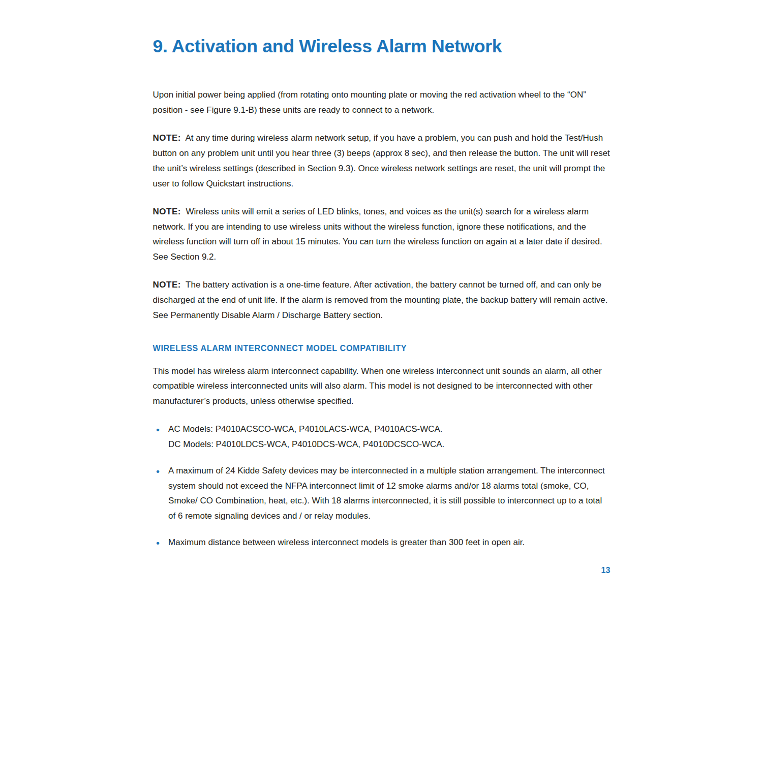9. Activation and Wireless Alarm Network
Upon initial power being applied (from rotating onto mounting plate or moving the red activation wheel to the “ON” position - see Figure 9.1-B) these units are ready to connect to a network.
NOTE: At any time during wireless alarm network setup, if you have a problem, you can push and hold the Test/Hush button on any problem unit until you hear three (3) beeps (approx 8 sec), and then release the button. The unit will reset the unit’s wireless settings (described in Section 9.3). Once wireless network settings are reset, the unit will prompt the user to follow Quickstart instructions.
NOTE: Wireless units will emit a series of LED blinks, tones, and voices as the unit(s) search for a wireless alarm network. If you are intending to use wireless units without the wireless function, ignore these notifications, and the wireless function will turn off in about 15 minutes. You can turn the wireless function on again at a later date if desired. See Section 9.2.
NOTE: The battery activation is a one-time feature. After activation, the battery cannot be turned off, and can only be discharged at the end of unit life. If the alarm is removed from the mounting plate, the backup battery will remain active. See Permanently Disable Alarm / Discharge Battery section.
Wireless Alarm Interconnect Model Compatibility
This model has wireless alarm interconnect capability. When one wireless interconnect unit sounds an alarm, all other compatible wireless interconnected units will also alarm. This model is not designed to be interconnected with other manufacturer’s products, unless otherwise specified.
AC Models: P4010ACSCO-WCA, P4010LACS-WCA, P4010ACS-WCA.
DC Models: P4010LDCS-WCA, P4010DCS-WCA, P4010DCSCO-WCA.
A maximum of 24 Kidde Safety devices may be interconnected in a multiple station arrangement. The interconnect system should not exceed the NFPA interconnect limit of 12 smoke alarms and/or 18 alarms total (smoke, CO, Smoke/ CO Combination, heat, etc.). With 18 alarms interconnected, it is still possible to interconnect up to a total of 6 remote signaling devices and / or relay modules.
Maximum distance between wireless interconnect models is greater than 300 feet in open air.
13